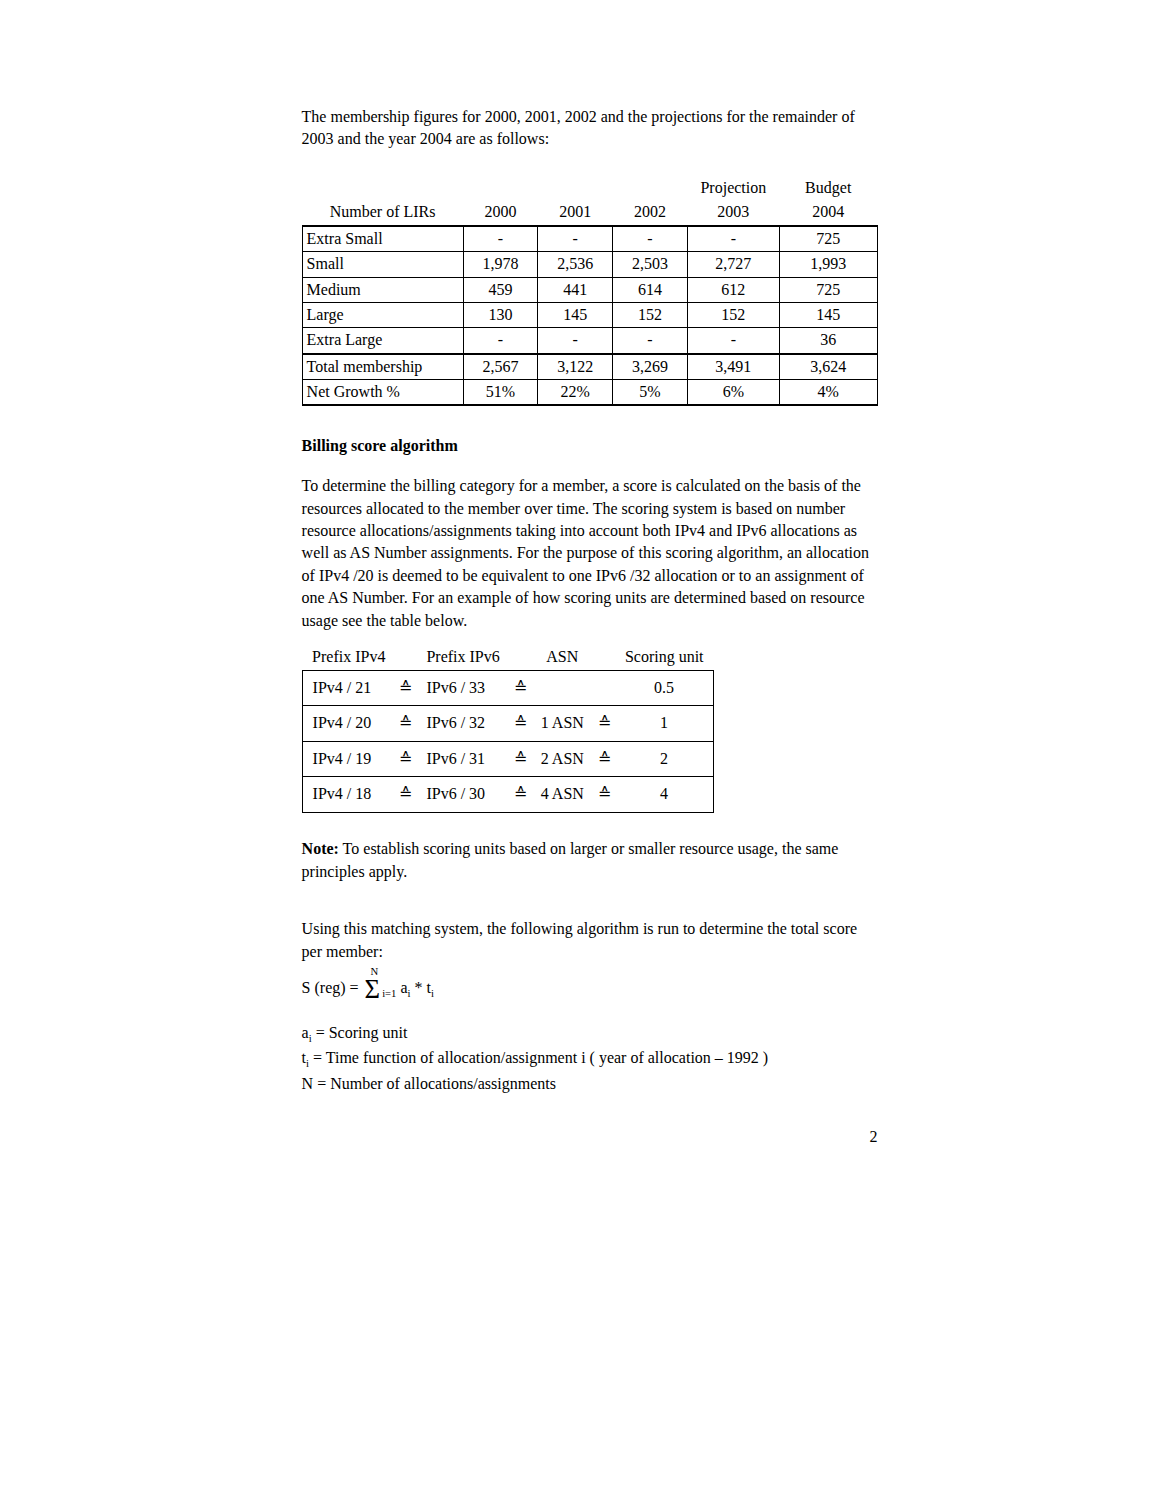The membership figures for 2000, 2001, 2002 and the projections for the remainder of 2003 and the year 2004 are as follows:
| | | | | Projection | Budget |
| --- | --- | --- | --- | --- | --- |
| Number of LIRs | 2000 | 2001 | 2002 | 2003 | 2004 |
| Extra Small | - | - | - | - | 725 |
| Small | 1,978 | 2,536 | 2,503 | 2,727 | 1,993 |
| Medium | 459 | 441 | 614 | 612 | 725 |
| Large | 130 | 145 | 152 | 152 | 145 |
| Extra Large | - | - | - | - | 36 |
| Total membership | 2,567 | 3,122 | 3,269 | 3,491 | 3,624 |
| Net Growth % | 51% | 22% | 5% | 6% | 4% |
Billing score algorithm
To determine the billing category for a member, a score is calculated on the basis of the resources allocated to the member over time. The scoring system is based on number resource allocations/assignments taking into account both IPv4 and IPv6 allocations as well as AS Number assignments. For the purpose of this scoring algorithm, an allocation of IPv4 /20 is deemed to be equivalent to one IPv6 /32 allocation or to an assignment of one AS Number. For an example of how scoring units are determined based on resource usage see the table below.
| Prefix IPv4 | | Prefix IPv6 | | ASN | | Scoring unit |
| --- | --- | --- | --- | --- | --- | --- |
| IPv4 / 21 | ≙ | IPv6 / 33 | ≙ | | | 0.5 |
| IPv4 / 20 | ≙ | IPv6 / 32 | ≙ | 1 ASN | ≙ | 1 |
| IPv4 / 19 | ≙ | IPv6 / 31 | ≙ | 2 ASN | ≙ | 2 |
| IPv4 / 18 | ≙ | IPv6 / 30 | ≙ | 4 ASN | ≙ | 4 |
Note: To establish scoring units based on larger or smaller resource usage, the same principles apply.
Using this matching system, the following algorithm is run to determine the total score per member:
S (reg) = NΣ i=1 ai * ti
ai = Scoring unit
ti = Time function of allocation/assignment i ( year of allocation – 1992 )
N = Number of allocations/assignments
2